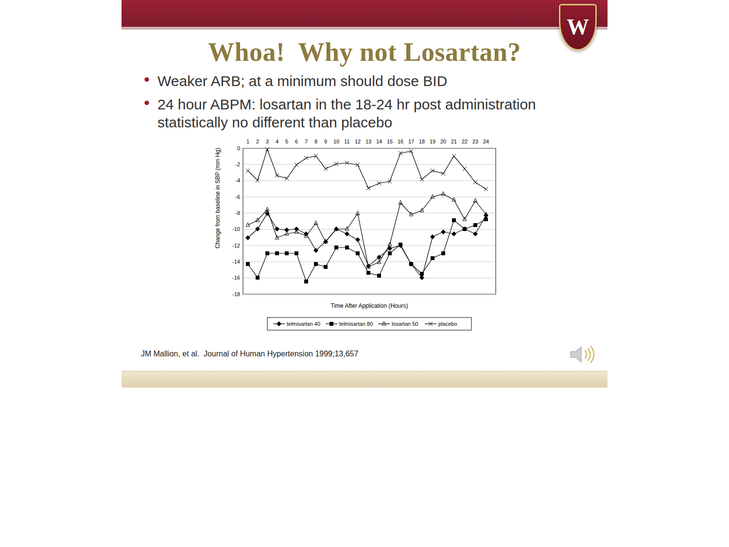W
Whoa! Why not Losartan?
Weaker ARB; at a minimum should dose BID
24 hour ABPM: losartan in the 18-24 hr post administration statistically no different than placebo
123 456 789 101112 131415 161718 192021 222324 0 -2 -4 -6 -8 -10 -12 -14 -16 -18 Change from baseline in SBP (mm Hg) Time After Application (Hours) telmisartan 40 telmisartan 80 losartan 50 placebo
JM Mallion, et al. Journal of Human Hypertension 1999;13,657